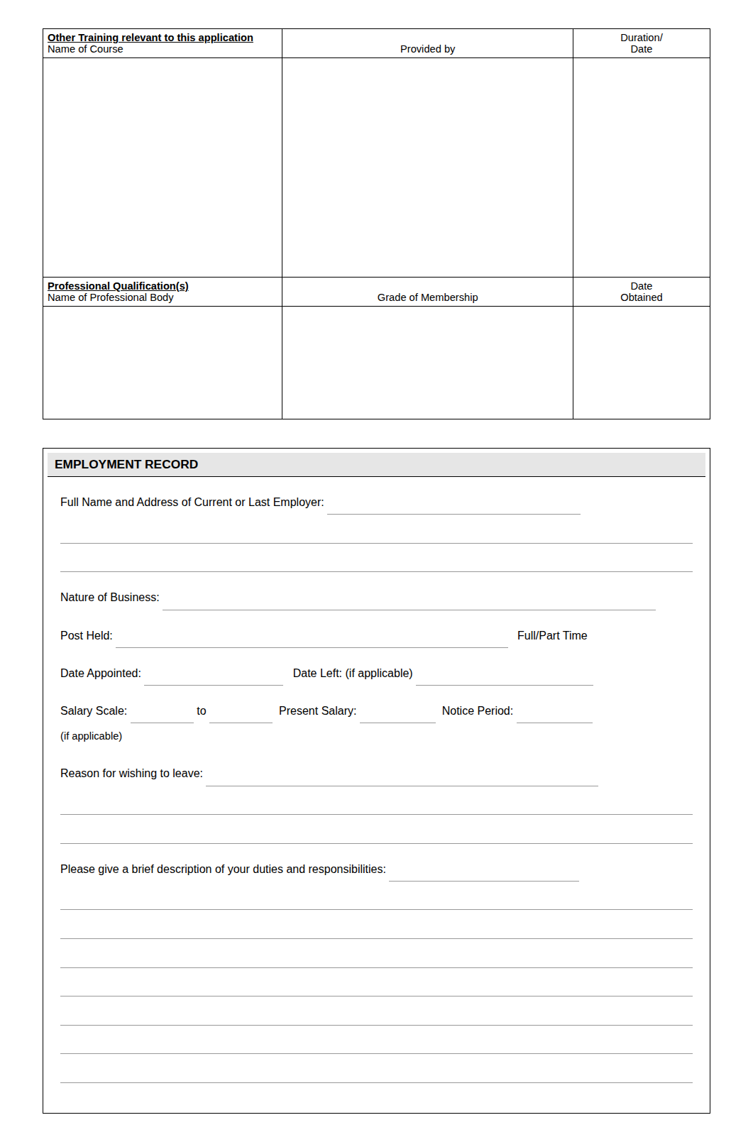| Other Training relevant to this application Name of Course | Provided by | Duration/ Date |
| --- | --- | --- |
| Professional Qualification(s) Name of Professional Body | Grade of Membership | Date Obtained |
EMPLOYMENT RECORD
Full Name and Address of Current or Last Employer:
Nature of Business:
Post Held: Full/Part Time
Date Appointed: Date Left: (if applicable)
Salary Scale: to Present Salary: Notice Period:
(if applicable)
Reason for wishing to leave:
Please give a brief description of your duties and responsibilities: